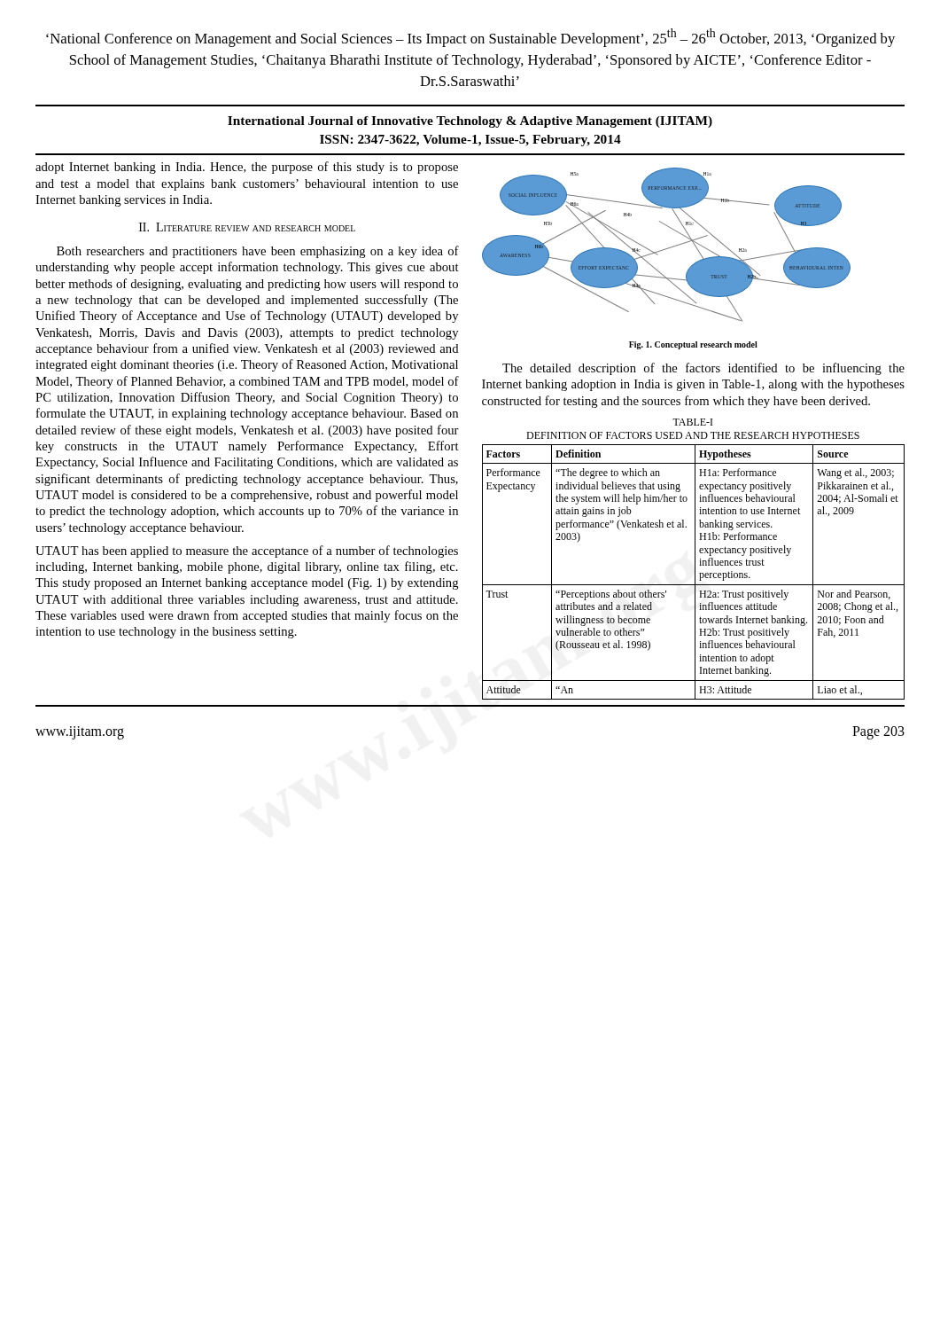www.ijitam.org
‘National Conference on Management and Social Sciences – Its Impact on Sustainable Development’, 25th – 26th October, 2013, ‘Organized by School of Management Studies, ‘Chaitanya Bharathi Institute of Technology, Hyderabad’, ‘Sponsored by AICTE’, ‘Conference Editor - Dr.S.Saraswathi’
International Journal of Innovative Technology & Adaptive Management (IJITAM)
ISSN: 2347-3622, Volume-1, Issue-5, February, 2014
adopt Internet banking in India. Hence, the purpose of this study is to propose and test a model that explains bank customers’ behavioural intention to use Internet banking services in India.
II. Literature review and research model
Both researchers and practitioners have been emphasizing on a key idea of understanding why people accept information technology. This gives cue about better methods of designing, evaluating and predicting how users will respond to a new technology that can be developed and implemented successfully (The Unified Theory of Acceptance and Use of Technology (UTAUT) developed by Venkatesh, Morris, Davis and Davis (2003), attempts to predict technology acceptance behaviour from a unified view. Venkatesh et al (2003) reviewed and integrated eight dominant theories (i.e. Theory of Reasoned Action, Motivational Model, Theory of Planned Behavior, a combined TAM and TPB model, model of PC utilization, Innovation Diffusion Theory, and Social Cognition Theory) to formulate the UTAUT, in explaining technology acceptance behaviour. Based on detailed review of these eight models, Venkatesh et al. (2003) have posited four key constructs in the UTAUT namely Performance Expectancy, Effort Expectancy, Social Influence and Facilitating Conditions, which are validated as significant determinants of predicting technology acceptance behaviour. Thus, UTAUT model is considered to be a comprehensive, robust and powerful model to predict the technology adoption, which accounts up to 70% of the variance in users’ technology acceptance behaviour.
UTAUT has been applied to measure the acceptance of a number of technologies including, Internet banking, mobile phone, digital library, online tax filing, etc. This study proposed an Internet banking acceptance model (Fig. 1) by extending UTAUT with additional three variables including awareness, trust and attitude. These variables used were drawn from accepted studies that mainly focus on the intention to use technology in the business setting.
SOCIAL INFLUENCE
AWARENESS
EFFORT EXPECTANC
PERFORMANCE EXP...
TRUST
ATTITUDE
BEHAVIOURAL INTEN
H5a
H6a
H5b
H6b
H4b
H4c
H4a
H1a
H1b
H1c
H2a
H2b
H3
Fig. 1. Conceptual research model
The detailed description of the factors identified to be influencing the Internet banking adoption in India is given in Table-1, along with the hypotheses constructed for testing and the sources from which they have been derived.
TABLE-I DEFINITION OF FACTORS USED AND THE RESEARCH HYPOTHESES
| Factors | Definition | Hypotheses | Source |
| --- | --- | --- | --- |
| Performance Expectancy | “The degree to which an individual believes that using the system will help him/her to attain gains in job performance” (Venkatesh et al. 2003) | H1a: Performance expectancy positively influences behavioural intention to use Internet banking services. H1b: Performance expectancy positively influences trust perceptions. | Wang et al., 2003; Pikkarainen et al., 2004; Al-Somali et al., 2009 |
| Trust | “Perceptions about others' attributes and a related willingness to become vulnerable to others” (Rousseau et al. 1998) | H2a: Trust positively influences attitude towards Internet banking. H2b: Trust positively influences behavioural intention to adopt Internet banking. | Nor and Pearson, 2008; Chong et al., 2010; Foon and Fah, 2011 |
| Attitude | “An | H3: Attitude | Liao et al., |
www.ijitam.org
Page 203